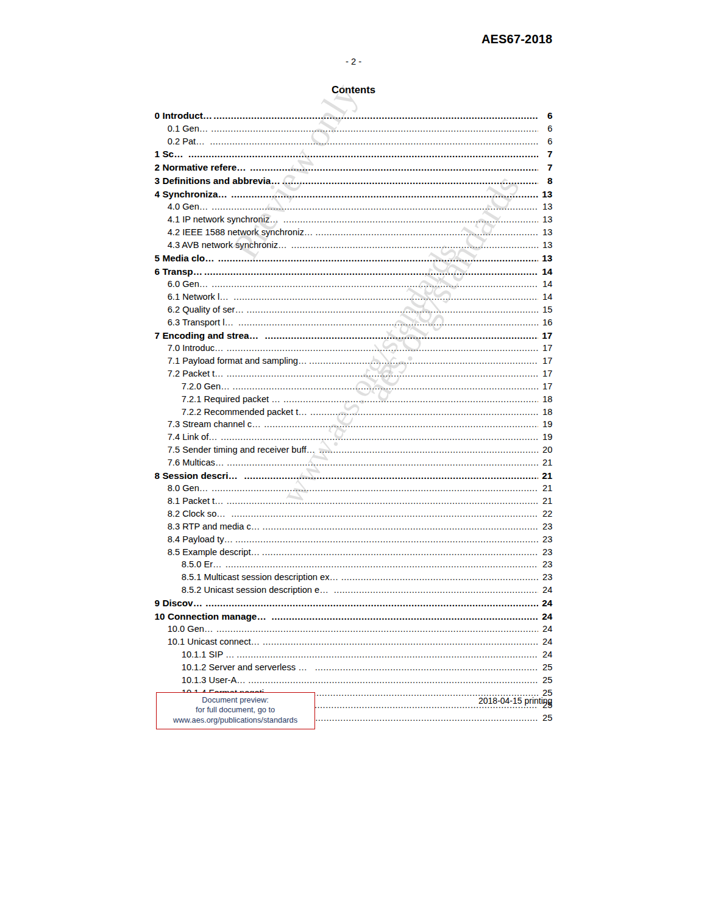AES67-2018
- 2 -
Contents
0 Introduction......................................................................................................................... 6
0.1 General................................................................................................................................. 6
0.2 Patents................................................................................................................................. 6
1 Scope..................................................................................................................................... 7
2 Normative references............................................................................................................. 7
3 Definitions and abbreviations................................................................................................. 8
4 Synchronization................................................................................................................. 13
4.0 General............................................................................................................................... 13
4.1 IP network synchronization................................................................................................. 13
4.2 IEEE 1588 network synchronization..................................................................................... 13
4.3 AVB network synchronization.............................................................................................. 13
5 Media clocks..................................................................................................................... 13
6 Transport......................................................................................................................... 14
6.0 General............................................................................................................................... 14
6.1 Network layer..................................................................................................................... 14
6.2 Quality of service................................................................................................................ 15
6.3 Transport layer................................................................................................................... 16
7 Encoding and streaming..................................................................................................... 17
7.0 Introduction....................................................................................................................... 17
7.1 Payload format and sampling rate....................................................................................... 17
7.2 Packet time....................................................................................................................... 17
7.2.0 General....................................................................................................................... 17
7.2.1 Required packet time................................................................................................. 18
7.2.2 Recommended packet times....................................................................................... 18
7.3 Stream channel count......................................................................................................... 19
7.4 Link offset......................................................................................................................... 19
7.5 Sender timing and receiver buffering................................................................................... 20
7.6 Multicasting....................................................................................................................... 21
8 Session description............................................................................................................... 21
8.0 General............................................................................................................................... 21
8.1 Packet time....................................................................................................................... 21
8.2 Clock source..................................................................................................................... 22
8.3 RTP and media clock......................................................................................................... 23
8.4 Payload types.................................................................................................................... 23
8.5 Example descriptions.......................................................................................................... 23
8.5.0 Errata........................................................................................................................... 23
8.5.1 Multicast session description example............................................................................. 23
8.5.2 Unicast session description example................................................................................. 24
9 Discovery......................................................................................................................... 24
10 Connection management................................................................................................... 24
10.0 General............................................................................................................................. 24
10.1 Unicast connections......................................................................................................... 24
10.1.1 SIP URI....................................................................................................................... 24
10.1.2 Server and serverless modes....................................................................................... 25
10.1.3 User-Agent................................................................................................................... 25
10.1.4 Format negotiation......................................................................................................... 25
10.1.5 Packet time negotiation................................................................................................. 25
10.2 Multicast connections....................................................................................................... 25
2018-04-15 printing
Document preview:
for full document, go to
www.aes.org/publications/standards
Preview only
aes.org/standards
www.aes.org/standards